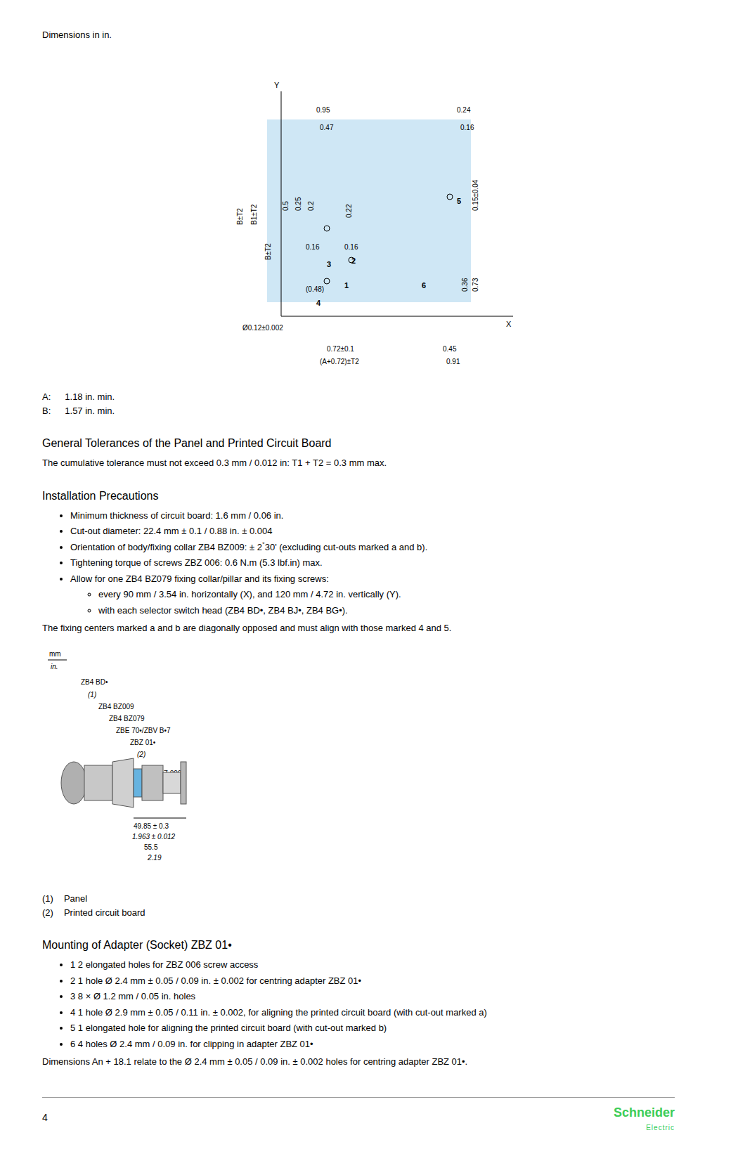Dimensions in in.
| A: | 1.18 in. min. |
| B: | 1.57 in. min. |
General Tolerances of the Panel and Printed Circuit Board
The cumulative tolerance must not exceed 0.3 mm / 0.012 in: T1 + T2 = 0.3 mm max.
Installation Precautions
Minimum thickness of circuit board: 1.6 mm / 0.06 in.
Cut-out diameter: 22.4 mm ± 0.1 / 0.88 in. ± 0.004
Orientation of body/fixing collar ZB4 BZ009: ± 2°30' (excluding cut-outs marked a and b).
Tightening torque of screws ZBZ 006: 0.6 N.m (5.3 lbf.in) max.
Allow for one ZB4 BZ079 fixing collar/pillar and its fixing screws:
every 90 mm / 3.54 in. horizontally (X), and 120 mm / 4.72 in. vertically (Y).
with each selector switch head (ZB4 BD•, ZB4 BJ•, ZB4 BG•).
The fixing centers marked a and b are diagonally opposed and must align with those marked 4 and 5.
| (1) | Panel |
| (2) | Printed circuit board |
Mounting of Adapter (Socket) ZBZ 01•
1 2 elongated holes for ZBZ 006 screw access
2 1 hole Ø 2.4 mm ± 0.05 / 0.09 in. ± 0.002 for centring adapter ZBZ 01•
3 8 × Ø 1.2 mm / 0.05 in. holes
4 1 hole Ø 2.9 mm ± 0.05 / 0.11 in. ± 0.002, for aligning the printed circuit board (with cut-out marked a)
5 1 elongated hole for aligning the printed circuit board (with cut-out marked b)
6 4 holes Ø 2.4 mm / 0.09 in. for clipping in adapter ZBZ 01•
Dimensions An + 18.1 relate to the Ø 2.4 mm ± 0.05 / 0.09 in. ± 0.002 holes for centring adapter ZBZ 01•.
4
SchneiderElectric